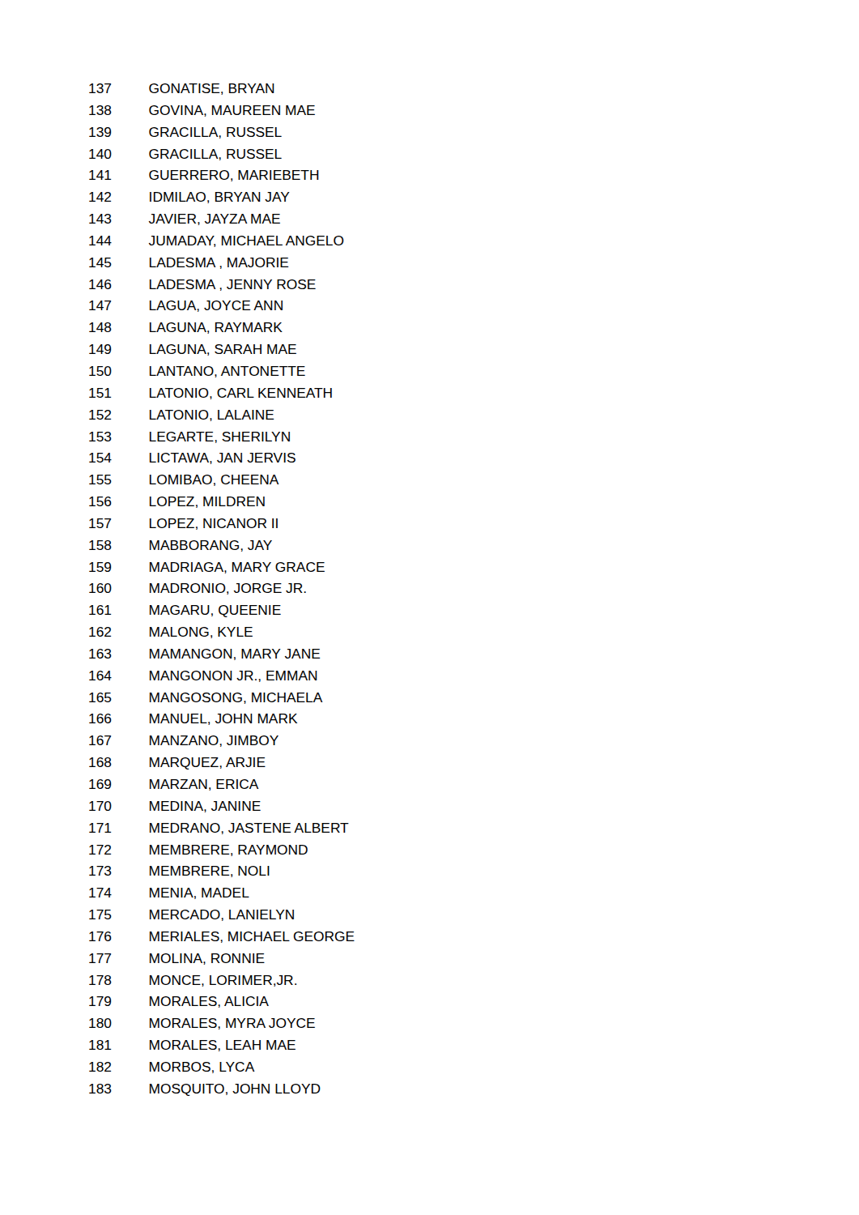| 137 | GONATISE, BRYAN |
| 138 | GOVINA, MAUREEN MAE |
| 139 | GRACILLA, RUSSEL |
| 140 | GRACILLA, RUSSEL |
| 141 | GUERRERO, MARIEBETH |
| 142 | IDMILAO, BRYAN JAY |
| 143 | JAVIER, JAYZA MAE |
| 144 | JUMADAY, MICHAEL ANGELO |
| 145 | LADESMA , MAJORIE |
| 146 | LADESMA , JENNY ROSE |
| 147 | LAGUA, JOYCE ANN |
| 148 | LAGUNA, RAYMARK |
| 149 | LAGUNA, SARAH MAE |
| 150 | LANTANO, ANTONETTE |
| 151 | LATONIO, CARL KENNEATH |
| 152 | LATONIO, LALAINE |
| 153 | LEGARTE, SHERILYN |
| 154 | LICTAWA, JAN JERVIS |
| 155 | LOMIBAO, CHEENA |
| 156 | LOPEZ, MILDREN |
| 157 | LOPEZ, NICANOR II |
| 158 | MABBORANG, JAY |
| 159 | MADRIAGA, MARY GRACE |
| 160 | MADRONIO, JORGE JR. |
| 161 | MAGARU, QUEENIE |
| 162 | MALONG, KYLE |
| 163 | MAMANGON, MARY JANE |
| 164 | MANGONON JR., EMMAN |
| 165 | MANGOSONG, MICHAELA |
| 166 | MANUEL, JOHN MARK |
| 167 | MANZANO, JIMBOY |
| 168 | MARQUEZ, ARJIE |
| 169 | MARZAN, ERICA |
| 170 | MEDINA, JANINE |
| 171 | MEDRANO, JASTENE ALBERT |
| 172 | MEMBRERE, RAYMOND |
| 173 | MEMBRERE, NOLI |
| 174 | MENIA, MADEL |
| 175 | MERCADO, LANIELYN |
| 176 | MERIALES, MICHAEL GEORGE |
| 177 | MOLINA, RONNIE |
| 178 | MONCE, LORIMER,JR. |
| 179 | MORALES, ALICIA |
| 180 | MORALES, MYRA JOYCE |
| 181 | MORALES, LEAH MAE |
| 182 | MORBOS, LYCA |
| 183 | MOSQUITO, JOHN LLOYD |